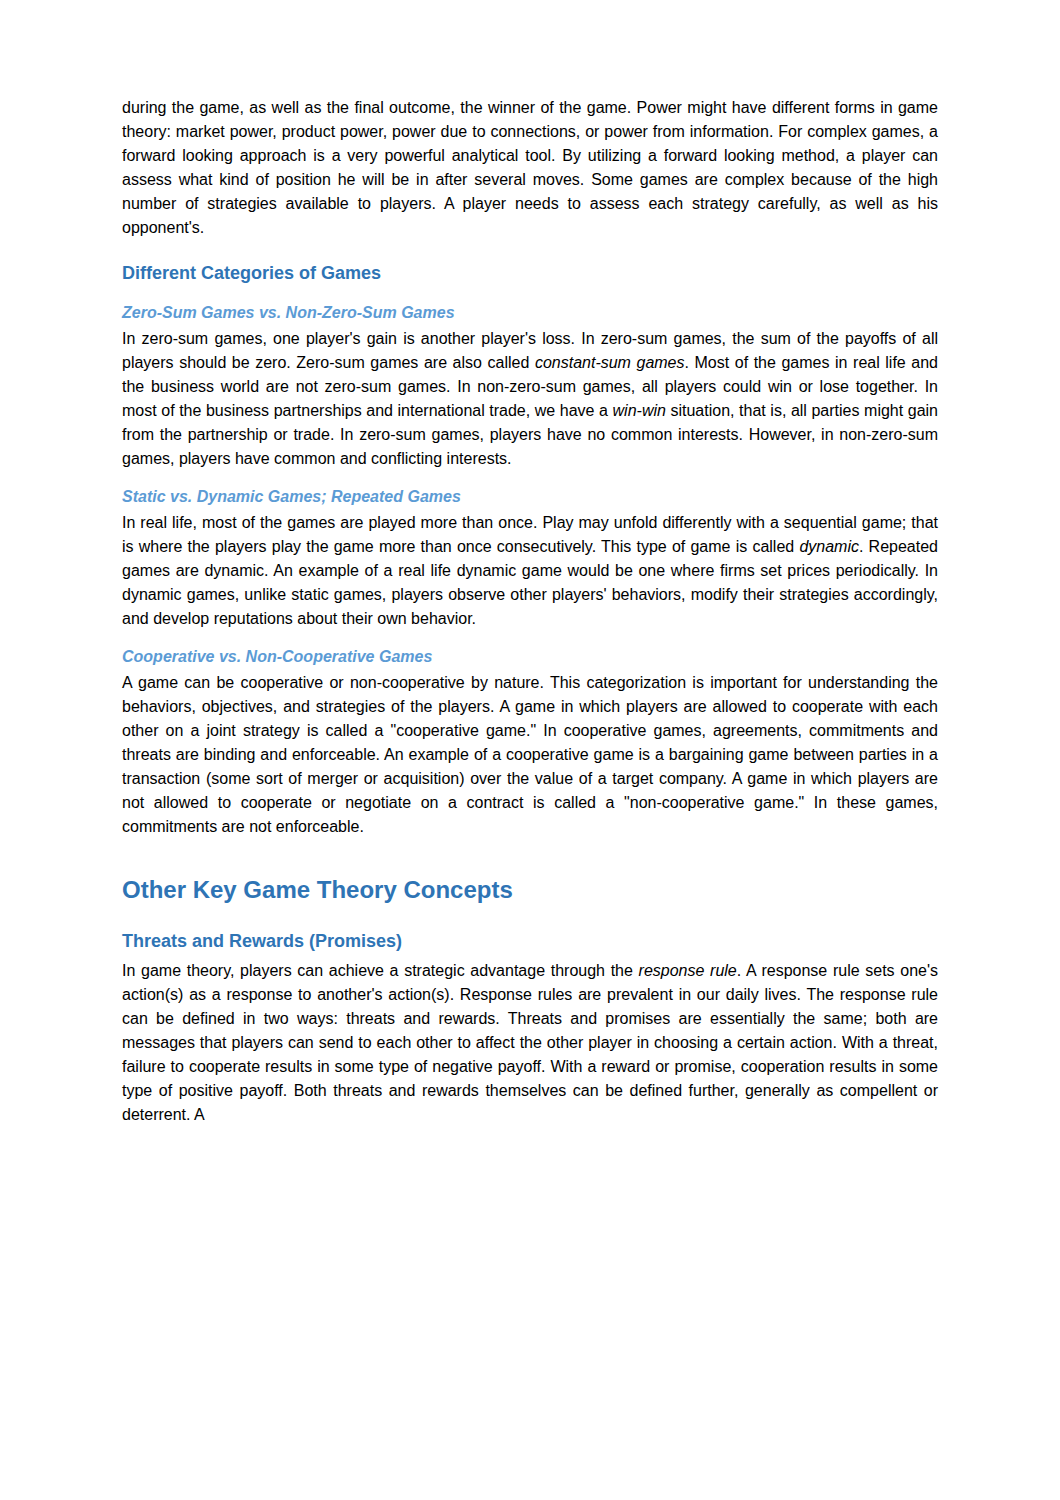during the game, as well as the final outcome, the winner of the game. Power might have different forms in game theory: market power, product power, power due to connections, or power from information. For complex games, a forward looking approach is a very powerful analytical tool. By utilizing a forward looking method, a player can assess what kind of position he will be in after several moves. Some games are complex because of the high number of strategies available to players. A player needs to assess each strategy carefully, as well as his opponent's.
Different Categories of Games
Zero-Sum Games vs. Non-Zero-Sum Games
In zero-sum games, one player's gain is another player's loss. In zero-sum games, the sum of the payoffs of all players should be zero. Zero-sum games are also called constant-sum games. Most of the games in real life and the business world are not zero-sum games. In non-zero-sum games, all players could win or lose together. In most of the business partnerships and international trade, we have a win-win situation, that is, all parties might gain from the partnership or trade. In zero-sum games, players have no common interests. However, in non-zero-sum games, players have common and conflicting interests.
Static vs. Dynamic Games; Repeated Games
In real life, most of the games are played more than once. Play may unfold differently with a sequential game; that is where the players play the game more than once consecutively. This type of game is called dynamic. Repeated games are dynamic. An example of a real life dynamic game would be one where firms set prices periodically. In dynamic games, unlike static games, players observe other players' behaviors, modify their strategies accordingly, and develop reputations about their own behavior.
Cooperative vs. Non-Cooperative Games
A game can be cooperative or non-cooperative by nature. This categorization is important for understanding the behaviors, objectives, and strategies of the players. A game in which players are allowed to cooperate with each other on a joint strategy is called a "cooperative game." In cooperative games, agreements, commitments and threats are binding and enforceable. An example of a cooperative game is a bargaining game between parties in a transaction (some sort of merger or acquisition) over the value of a target company. A game in which players are not allowed to cooperate or negotiate on a contract is called a "non-cooperative game." In these games, commitments are not enforceable.
Other Key Game Theory Concepts
Threats and Rewards (Promises)
In game theory, players can achieve a strategic advantage through the response rule. A response rule sets one's action(s) as a response to another's action(s). Response rules are prevalent in our daily lives. The response rule can be defined in two ways: threats and rewards. Threats and promises are essentially the same; both are messages that players can send to each other to affect the other player in choosing a certain action. With a threat, failure to cooperate results in some type of negative payoff. With a reward or promise, cooperation results in some type of positive payoff. Both threats and rewards themselves can be defined further, generally as compellent or deterrent. A